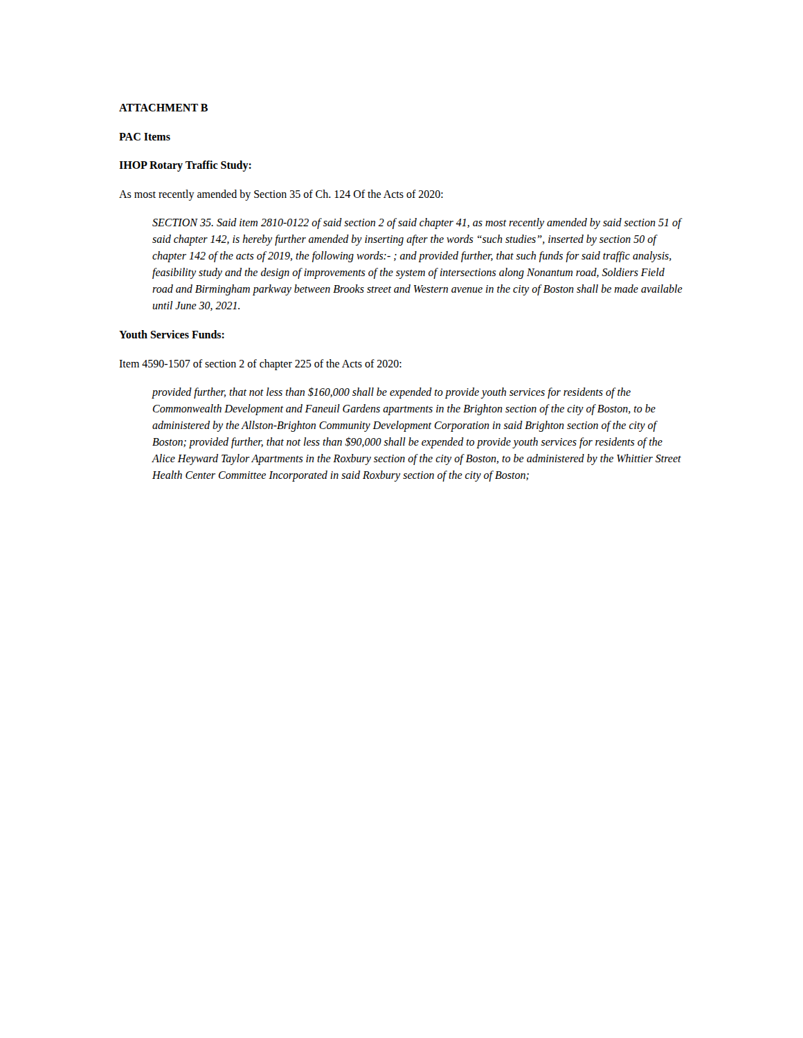ATTACHMENT B
PAC Items
IHOP Rotary Traffic Study:
As most recently amended by Section 35 of Ch. 124 Of the Acts of 2020:
SECTION 35. Said item 2810-0122 of said section 2 of said chapter 41, as most recently amended by said section 51 of said chapter 142, is hereby further amended by inserting after the words “such studies”, inserted by section 50 of chapter 142 of the acts of 2019, the following words:- ; and provided further, that such funds for said traffic analysis, feasibility study and the design of improvements of the system of intersections along Nonantum road, Soldiers Field road and Birmingham parkway between Brooks street and Western avenue in the city of Boston shall be made available until June 30, 2021.
Youth Services Funds:
Item 4590-1507 of section 2 of chapter 225 of the Acts of 2020:
provided further, that not less than $160,000 shall be expended to provide youth services for residents of the Commonwealth Development and Faneuil Gardens apartments in the Brighton section of the city of Boston, to be administered by the Allston-Brighton Community Development Corporation in said Brighton section of the city of Boston; provided further, that not less than $90,000 shall be expended to provide youth services for residents of the Alice Heyward Taylor Apartments in the Roxbury section of the city of Boston, to be administered by the Whittier Street Health Center Committee Incorporated in said Roxbury section of the city of Boston;